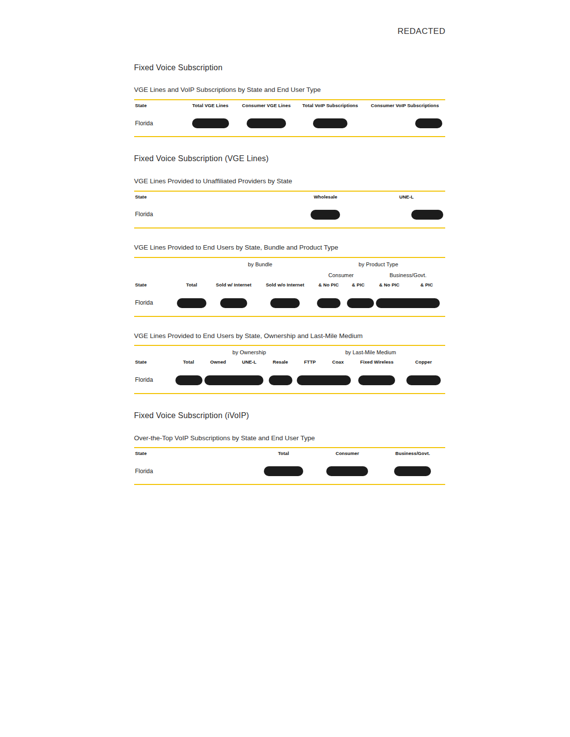REDACTED
Fixed Voice Subscription
VGE Lines and VoIP Subscriptions by State and End User Type
| State | Total VGE Lines | Consumer VGE Lines | Total VoIP Subscriptions | Consumer VoIP Subscriptions |
| --- | --- | --- | --- | --- |
| Florida | | | | |
Fixed Voice Subscription (VGE Lines)
VGE Lines Provided to Unaffiliated Providers by State
| State | Wholesale | UNE-L |
| --- | --- | --- |
| Florida | | |
VGE Lines Provided to End Users by State, Bundle and Product Type
| | | by Bundle | by Product Type |
| --- | --- | --- | --- |
| | | | | Consumer | Business/Govt. |
| State | Total | Sold w/ Internet | Sold w/o Internet | & No PIC | & PIC | & No PIC | & PIC |
| Florida | | | | | | |
VGE Lines Provided to End Users by State, Ownership and Last-Mile Medium
| | | by Ownership | by Last-Mile Medium |
| --- | --- | --- | --- |
| State | Total | Owned | UNE-L | Resale | FTTP | Coax | Fixed Wireless | Copper |
| Florida | | | | | | |
Fixed Voice Subscription (iVoIP)
Over-the-Top VoIP Subscriptions by State and End User Type
| State | Total | Consumer | Business/Govt. |
| --- | --- | --- | --- |
| Florida | | | |